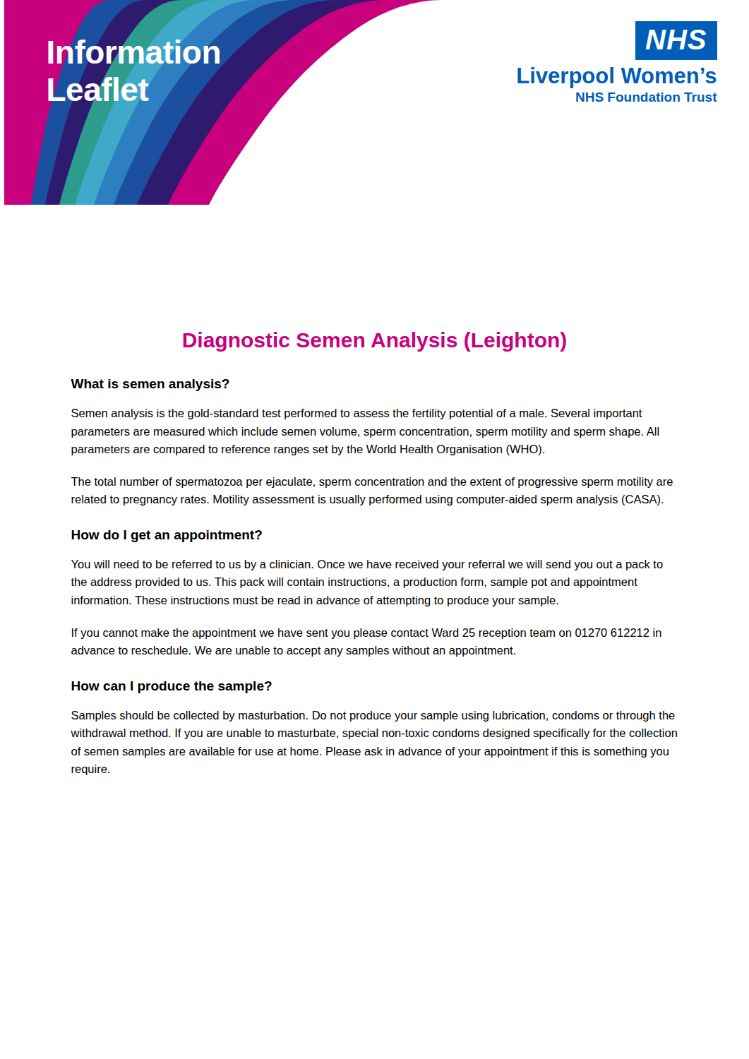Information
Leaflet
NHS
Liverpool Women’s
NHS Foundation Trust
Diagnostic Semen Analysis (Leighton)
What is semen analysis?
Semen analysis is the gold-standard test performed to assess the fertility potential of a male. Several important parameters are measured which include semen volume, sperm concentration, sperm motility and sperm shape. All parameters are compared to reference ranges set by the World Health Organisation (WHO).
The total number of spermatozoa per ejaculate, sperm concentration and the extent of progressive sperm motility are related to pregnancy rates. Motility assessment is usually performed using computer-aided sperm analysis (CASA).
How do I get an appointment?
You will need to be referred to us by a clinician. Once we have received your referral we will send you out a pack to the address provided to us. This pack will contain instructions, a production form, sample pot and appointment information. These instructions must be read in advance of attempting to produce your sample.
If you cannot make the appointment we have sent you please contact Ward 25 reception team on 01270 612212 in advance to reschedule. We are unable to accept any samples without an appointment.
How can I produce the sample?
Samples should be collected by masturbation. Do not produce your sample using lubrication, condoms or through the withdrawal method. If you are unable to masturbate, special non-toxic condoms designed specifically for the collection of semen samples are available for use at home. Please ask in advance of your appointment if this is something you require.